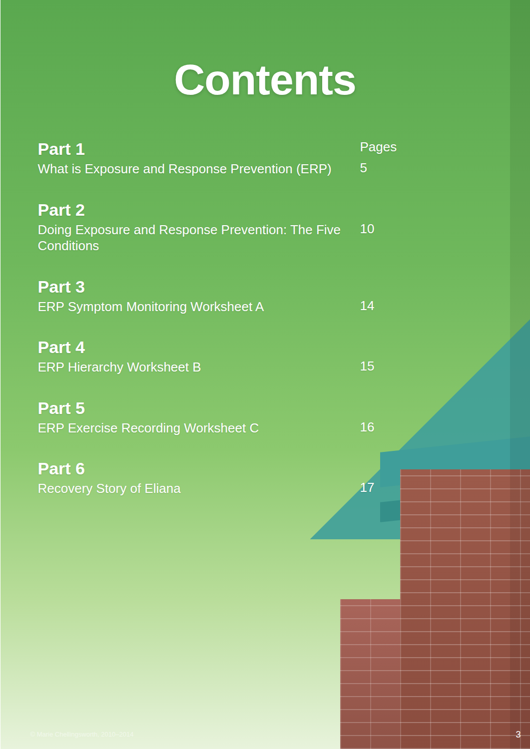Contents
Pages Part 1 What is Exposure and Response Prevention (ERP) 5
Part 2 Doing Exposure and Response Prevention: The Five Conditions 10
Part 3 ERP Symptom Monitoring Worksheet A 14
Part 4 ERP Hierarchy Worksheet B 15
Part 5 ERP Exercise Recording Worksheet C 16
Part 6 Recovery Story of Eliana 17
© Marie Chellingsworth, 2010–2014
3